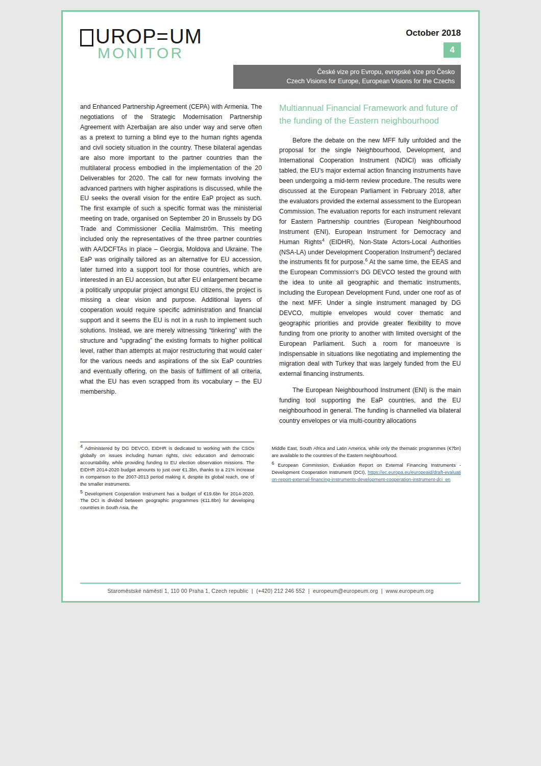UROP=UM
MONITOR
October 2018
4
České vize pro Evropu, evropské vize pro Česko Czech Visions for Europe, European Visions for the Czechs
and Enhanced Partnership Agreement (CEPA) with Armenia. The negotiations of the Strategic Modernisation Partnership Agreement with Azerbaijan are also under way and serve often as a pretext to turning a blind eye to the human rights agenda and civil society situation in the country. These bilateral agendas are also more important to the partner countries than the multilateral process embodied in the implementation of the 20 Deliverables for 2020. The call for new formats involving the advanced partners with higher aspirations is discussed, while the EU seeks the overall vision for the entire EaP project as such. The first example of such a specific format was the ministerial meeting on trade, organised on September 20 in Brussels by DG Trade and Commissioner Cecilia Malmström. This meeting included only the representatives of the three partner countries with AA/DCFTAs in place – Georgia, Moldova and Ukraine. The EaP was originally tailored as an alternative for EU accession, later turned into a support tool for those countries, which are interested in an EU accession, but after EU enlargement became a politically unpopular project amongst EU citizens, the project is missing a clear vision and purpose. Additional layers of cooperation would require specific administration and financial support and it seems the EU is not in a rush to implement such solutions. Instead, we are merely witnessing “tinkering” with the structure and “upgrading” the existing formats to higher political level, rather than attempts at major restructuring that would cater for the various needs and aspirations of the six EaP countries and eventually offering, on the basis of fulfilment of all criteria, what the EU has even scrapped from its vocabulary – the EU membership.
Multiannual Financial Framework and future of the funding of the Eastern neighbourhood
Before the debate on the new MFF fully unfolded and the proposal for the single Neighbourhood, Development, and International Cooperation Instrument (NDICI) was officially tabled, the EU’s major external action financing instruments have been undergoing a mid-term review procedure. The results were discussed at the European Parliament in February 2018, after the evaluators provided the external assessment to the European Commission. The evaluation reports for each instrument relevant for Eastern Partnership countries (European Neighbourhood Instrument (ENI), European Instrument for Democracy and Human Rights4 (EIDHR), Non-State Actors-Local Authorities (NSA-LA) under Development Cooperation Instrument5) declared the instruments fit for purpose.6 At the same time, the EEAS and the European Commission‘s DG DEVCO tested the ground with the idea to unite all geographic and thematic instruments, including the European Development Fund, under one roof as of the next MFF. Under a single instrument managed by DG DEVCO, multiple envelopes would cover thematic and geographic priorities and provide greater flexibility to move funding from one priority to another with limited oversight of the European Parliament. Such a room for manoeuvre is indispensable in situations like negotiating and implementing the migration deal with Turkey that was largely funded from the EU external financing instruments.
The European Neighbourhood Instrument (ENI) is the main funding tool supporting the EaP countries, and the EU neighbourhood in general. The funding is channelled via bilateral country envelopes or via multi-country allocations
4 Administered by DG DEVCO, EIDHR is dedicated to working with the CSOs globally on issues including human rights, civic education and democratic accountability, while providing funding to EU election observation missions. The EIDHR 2014-2020 budget amounts to just over €1.3bn, thanks to a 21% increase in comparison to the 2007-2013 period making it, despite its global reach, one of the smaller instruments.
5 Development Cooperation Instrument has a budget of €19.6bn for 2014-2020. The DCI is divided between geographic programmes (€11.8bn) for developing countries in South Asia, the
Middle East, South Africa and Latin America, while only the thematic programmes (€7bn) are available to the countries of the Eastern neighbourhood.
6 European Commission, Evaluation Report on External Financing Instruments - Development Cooperation Instrument (DCI), https://ec.europa.eu/europeaid/draft-evaluation-report-external-financing-instruments-development-cooperation-instrument-dci_en
Staroměstské náměstí 1, 110 00 Praha 1, Czech republic | (+420) 212 246 552 | europeum@europeum.org | www.europeum.org